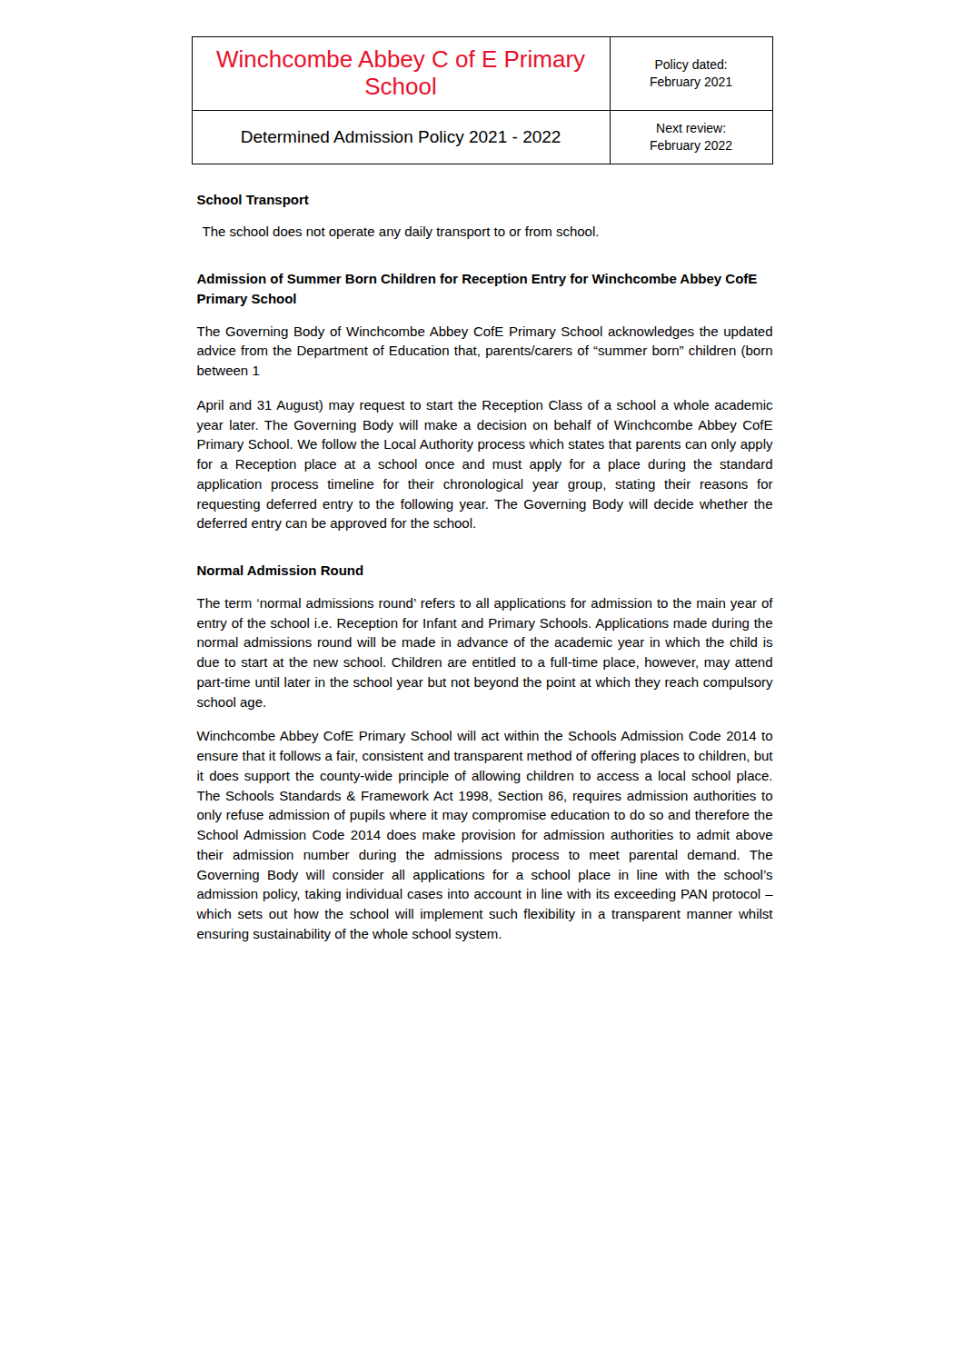| Winchcombe Abbey C of E Primary School | Policy dated: February 2021 |
| Determined Admission Policy 2021 - 2022 | Next review: February 2022 |
School Transport
The school does not operate any daily transport to or from school.
Admission of Summer Born Children for Reception Entry for Winchcombe Abbey CofE Primary School
The Governing Body of Winchcombe Abbey CofE Primary School acknowledges the updated advice from the Department of Education that, parents/carers of “summer born” children (born between 1
April and 31 August) may request to start the Reception Class of a school a whole academic year later. The Governing Body will make a decision on behalf of Winchcombe Abbey CofE Primary School. We follow the Local Authority process which states that parents can only apply for a Reception place at a school once and must apply for a place during the standard application process timeline for their chronological year group, stating their reasons for requesting deferred entry to the following year. The Governing Body will decide whether the deferred entry can be approved for the school.
Normal Admission Round
The term ‘normal admissions round’ refers to all applications for admission to the main year of entry of the school i.e. Reception for Infant and Primary Schools. Applications made during the normal admissions round will be made in advance of the academic year in which the child is due to start at the new school. Children are entitled to a full-time place, however, may attend part-time until later in the school year but not beyond the point at which they reach compulsory school age.
Winchcombe Abbey CofE Primary School will act within the Schools Admission Code 2014 to ensure that it follows a fair, consistent and transparent method of offering places to children, but it does support the county-wide principle of allowing children to access a local school place. The Schools Standards & Framework Act 1998, Section 86, requires admission authorities to only refuse admission of pupils where it may compromise education to do so and therefore the School Admission Code 2014 does make provision for admission authorities to admit above their admission number during the admissions process to meet parental demand. The Governing Body will consider all applications for a school place in line with the school’s admission policy, taking individual cases into account in line with its exceeding PAN protocol – which sets out how the school will implement such flexibility in a transparent manner whilst ensuring sustainability of the whole school system.